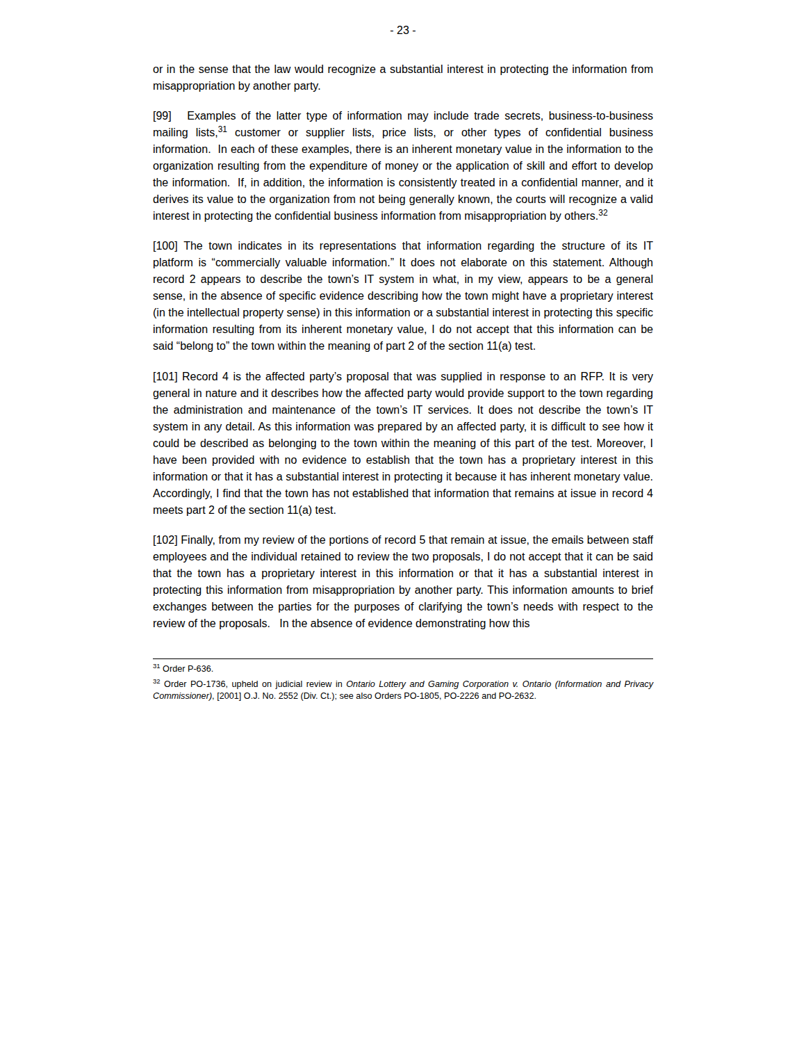- 23 -
or in the sense that the law would recognize a substantial interest in protecting the information from misappropriation by another party.
[99] Examples of the latter type of information may include trade secrets, business-to-business mailing lists,31 customer or supplier lists, price lists, or other types of confidential business information. In each of these examples, there is an inherent monetary value in the information to the organization resulting from the expenditure of money or the application of skill and effort to develop the information. If, in addition, the information is consistently treated in a confidential manner, and it derives its value to the organization from not being generally known, the courts will recognize a valid interest in protecting the confidential business information from misappropriation by others.32
[100] The town indicates in its representations that information regarding the structure of its IT platform is “commercially valuable information.” It does not elaborate on this statement. Although record 2 appears to describe the town’s IT system in what, in my view, appears to be a general sense, in the absence of specific evidence describing how the town might have a proprietary interest (in the intellectual property sense) in this information or a substantial interest in protecting this specific information resulting from its inherent monetary value, I do not accept that this information can be said “belong to” the town within the meaning of part 2 of the section 11(a) test.
[101] Record 4 is the affected party’s proposal that was supplied in response to an RFP. It is very general in nature and it describes how the affected party would provide support to the town regarding the administration and maintenance of the town’s IT services. It does not describe the town’s IT system in any detail. As this information was prepared by an affected party, it is difficult to see how it could be described as belonging to the town within the meaning of this part of the test. Moreover, I have been provided with no evidence to establish that the town has a proprietary interest in this information or that it has a substantial interest in protecting it because it has inherent monetary value. Accordingly, I find that the town has not established that information that remains at issue in record 4 meets part 2 of the section 11(a) test.
[102] Finally, from my review of the portions of record 5 that remain at issue, the emails between staff employees and the individual retained to review the two proposals, I do not accept that it can be said that the town has a proprietary interest in this information or that it has a substantial interest in protecting this information from misappropriation by another party. This information amounts to brief exchanges between the parties for the purposes of clarifying the town’s needs with respect to the review of the proposals. In the absence of evidence demonstrating how this
31 Order P-636.
32 Order PO-1736, upheld on judicial review in Ontario Lottery and Gaming Corporation v. Ontario (Information and Privacy Commissioner), [2001] O.J. No. 2552 (Div. Ct.); see also Orders PO-1805, PO-2226 and PO-2632.